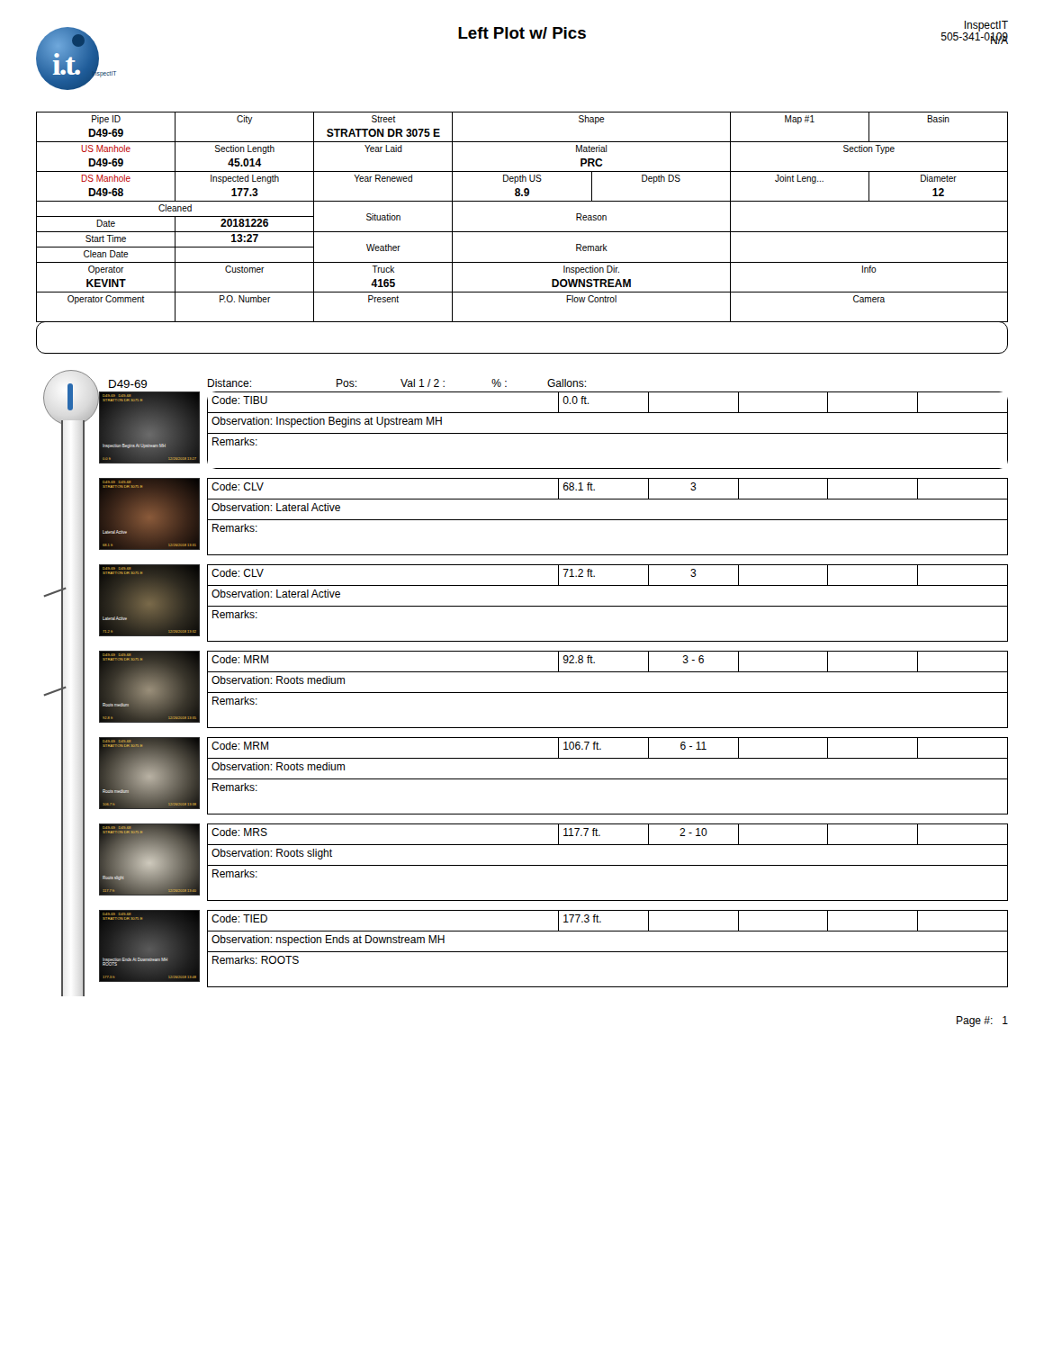i.t.
InspectIT
InspectIT
N/A
Left Plot w/ Pics
505-341-0109
| Pipe ID | City | Street | Shape | Map #1 | Basin |
| D49-69 | | STRATTON DR 3075 E | | | |
| US Manhole | Section Length | Year Laid | Material | Section Type |
| D49-69 | 45.014 | | PRC | |
| DS Manhole | Inspected Length | Year Renewed | Depth US | Depth DS | Joint Leng... | Diameter |
| D49-68 | 177.3 | | 8.9 | | | 12 |
| Cleaned | Situation | Reason | |
| Date | 20181226 |
| Start Time | 13:27 | Weather | Remark | |
| Clean Date | |
| Operator | Customer | Truck | Inspection Dir. | Info |
| KEVINT | | 4165 | DOWNSTREAM | |
| Operator Comment | P.O. Number | Present | Flow Control | Camera |
D49-69
Distance:
Pos:
Val 1 / 2 :
% :
Gallons:
D49-69 D49-68
STRATTON DR 3075 E
Inspection Begins At Upstream MH
0.0 ft 12/26/2018 13:27
| Code: TIBU | 0.0 ft. | | | | |
| Observation: Inspection Begins at Upstream MH |
| Remarks: |
D49-69 D49-68
STRATTON DR 3075 E
Lateral Active
68.1 ft 12/26/2018 13:31
| Code: CLV | 68.1 ft. | 3 | | | |
| Observation: Lateral Active |
| Remarks: |
D49-69 D49-68
STRATTON DR 3075 E
Lateral Active
71.2 ft 12/26/2018 13:32
| Code: CLV | 71.2 ft. | 3 | | | |
| Observation: Lateral Active |
| Remarks: |
D49-69 D49-68
STRATTON DR 3075 E
Roots medium
92.8 ft 12/26/2018 13:35
| Code: MRM | 92.8 ft. | 3 - 6 | | | |
| Observation: Roots medium |
| Remarks: |
D49-69 D49-68
STRATTON DR 3075 E
Roots medium
106.7 ft 12/26/2018 13:38
| Code: MRM | 106.7 ft. | 6 - 11 | | | |
| Observation: Roots medium |
| Remarks: |
D49-69 D49-68
STRATTON DR 3075 E
Roots slight
117.7 ft 12/26/2018 13:40
| Code: MRS | 117.7 ft. | 2 - 10 | | | |
| Observation: Roots slight |
| Remarks: |
D49-69 D49-68
STRATTON DR 3075 E
Inspection Ends At Downstream MH
ROOTS
177.3 ft 12/26/2018 13:48
| Code: TIED | 177.3 ft. | | | | |
| Observation: nspection Ends at Downstream MH |
| Remarks: ROOTS |
Page #: 1